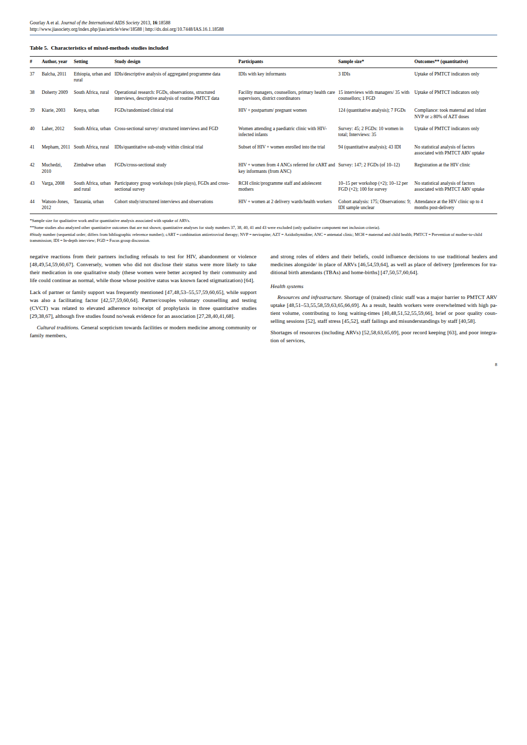Gourlay A et al. Journal of the International AIDS Society 2013, 16:18588
http://www.jiasociety.org/index.php/jias/article/view/18588 | http://dx.doi.org/10.7448/IAS.16.1.18588
Table 5. Characteristics of mixed-methods studies included
| # | Author, year | Setting | Study design | Participants | Sample size* | Outcomes** (quantitative) |
| --- | --- | --- | --- | --- | --- | --- |
| 37 | Balcha, 2011 | Ethiopia, urban and rural | IDIs/descriptive analysis of aggregated programme data | IDIs with key informants | 3 IDIs | Uptake of PMTCT indicators only |
| 38 | Doherty 2009 | South Africa, rural | Operational research: FGDs, observations, structured interviews, descriptive analysis of routine PMTCT data | Facility managers, counsellors, primary health care supervisors, district coordinators | 15 interviews with managers/ 35 with counsellors; 1 FGD | Uptake of PMTCT indicators only |
| 39 | Kiarie, 2003 | Kenya, urban | FGDs/randomized clinical trial | HIV + postpartum/ pregnant women | 124 (quantitative analysis); 7 FGDs | Compliance: took maternal and infant NVP or ≥ 80% of AZT doses |
| 40 | Laher, 2012 | South Africa, urban | Cross-sectional survey/ structured interviews and FGD | Women attending a paediatric clinic with HIV-infected infants | Survey: 45; 2 FGDs: 10 women in total; Interviews: 35 | Uptake of PMTCT indicators only |
| 41 | Mepham, 2011 | South Africa, rural | IDIs/quantitative sub-study within clinical trial | Subset of HIV + women enrolled into the trial | 94 (quantitative analysis); 43 IDI | No statistical analysis of factors associated with PMTCT ARV uptake |
| 42 | Muchedzi, 2010 | Zimbabwe urban | FGDs/cross-sectional study | HIV + women from 4 ANCs referred for cART and key informants (from ANC) | Survey: 147; 2 FGDs (of 10–12) | Registration at the HIV clinic |
| 43 | Varga, 2008 | South Africa, urban and rural | Participatory group workshops (role plays), FGDs and cross-sectional survey | RCH clinic/programme staff and adolescent mothers | 10–15 per workshop (×2); 10–12 per FGD (×2); 100 for survey | No statistical analysis of factors associated with PMTCT ARV uptake |
| 44 | Watson-Jones, 2012 | Tanzania, urban | Cohort study/structured interviews and observations | HIV + women at 2 delivery wards/health workers | Cohort analysis: 175; Observations: 9; IDI sample unclear | Attendance at the HIV clinic up to 4 months post-delivery |
*Sample size for qualitative work and/or quantitative analysis associated with uptake of ARVs.
**Some studies also analyzed other quantitative outcomes that are not shown; quantitative analyses for study numbers 37, 38, 40, 41 and 43 were excluded (only qualitative component met inclusion criteria).
#Study number (sequential order; differs from bibliographic reference number); cART = combination antiretroviral therapy; NVP = nevirapine; AZT = Azidothymidine; ANC = antenatal clinic; MCH = maternal and child health; PMTCT = Prevention of mother-to-child transmission; IDI = In-depth interview; FGD = Focus group discussion.
negative reactions from their partners including refusals to test for HIV, abandonment or violence [48,49,54,59,60,67]. Conversely, women who did not disclose their status were more likely to take their medication in one qualitative study (these women were better accepted by their community and life could continue as normal, while those whose positive status was known faced stigmatization) [64].
Lack of partner or family support was frequently mentioned [47,48,53–55,57,59,60,65], while support was also a facilitating factor [42,57,59,60,64]. Partner/couples voluntary counselling and testing (CVCT) was related to elevated adherence to/receipt of prophylaxis in three quantitative studies [29,38,67], although five studies found no/weak evidence for an association [27,28,40,41,68].
Cultural traditions. General scepticism towards facilities or modern medicine among community or family members,
and strong roles of elders and their beliefs, could influence decisions to use traditional healers and medicines alongside/ in place of ARVs [46,54,59,64], as well as place of delivery [preferences for traditional birth attendants (TBAs) and home-births] [47,50,57,60,64].
Health systems
Resources and infrastructure. Shortage of (trained) clinic staff was a major barrier to PMTCT ARV uptake [48,51–53,55,58,59,63,65,66,69]. As a result, health workers were overwhelmed with high patient volume, contributing to long waiting-times [40,48,51,52,55,59,66], brief or poor quality counselling sessions [52], staff stress [45,52], staff failings and misunderstandings by staff [40,58].
Shortages of resources (including ARVs) [52,58,63,65,69], poor record keeping [63], and poor integration of services,
8